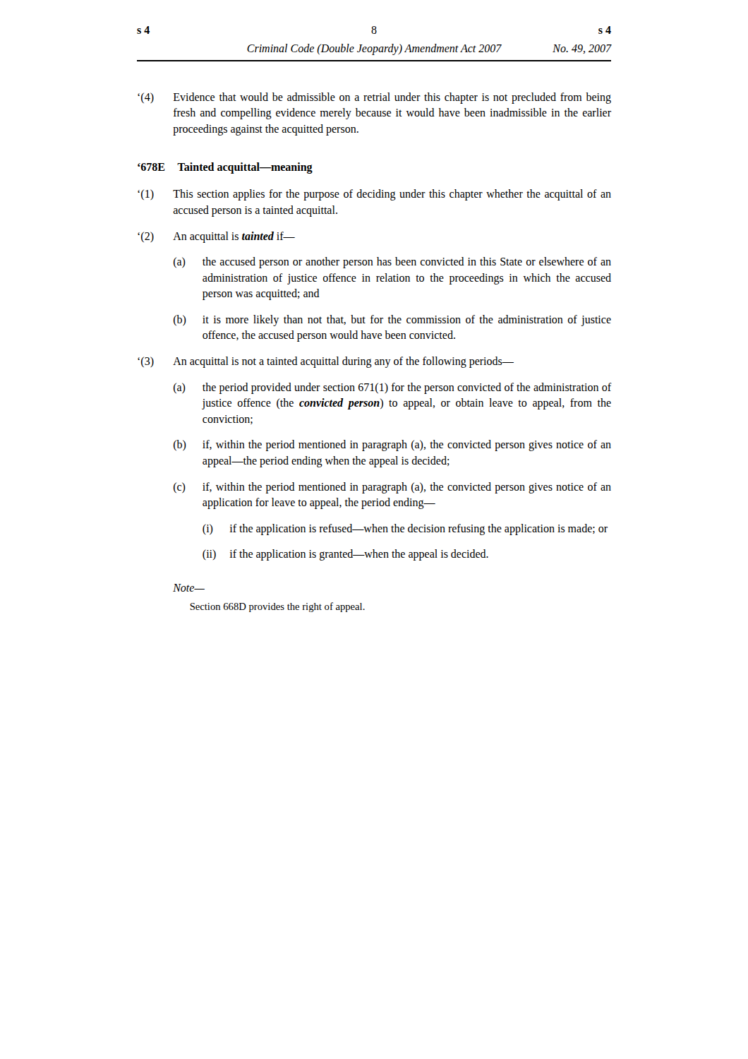s 4
8
s 4
Criminal Code (Double Jeopardy) Amendment Act 2007
No. 49, 2007
‘(4)
Evidence that would be admissible on a retrial under this chapter is not precluded from being fresh and compelling evidence merely because it would have been inadmissible in the earlier proceedings against the acquitted person.
‘678ETainted acquittal—meaning
‘(1)
This section applies for the purpose of deciding under this chapter whether the acquittal of an accused person is a tainted acquittal.
‘(2)
An acquittal is tainted if—
(a)
the accused person or another person has been convicted in this State or elsewhere of an administration of justice offence in relation to the proceedings in which the accused person was acquitted; and
(b)
it is more likely than not that, but for the commission of the administration of justice offence, the accused person would have been convicted.
‘(3)
An acquittal is not a tainted acquittal during any of the following periods—
(a)
the period provided under section 671(1) for the person convicted of the administration of justice offence (the convicted person) to appeal, or obtain leave to appeal, from the conviction;
(b)
if, within the period mentioned in paragraph (a), the convicted person gives notice of an appeal—the period ending when the appeal is decided;
(c)
if, within the period mentioned in paragraph (a), the convicted person gives notice of an application for leave to appeal, the period ending—
(i)
if the application is refused—when the decision refusing the application is made; or
(ii)
if the application is granted—when the appeal is decided.
Note—
Section 668D provides the right of appeal.